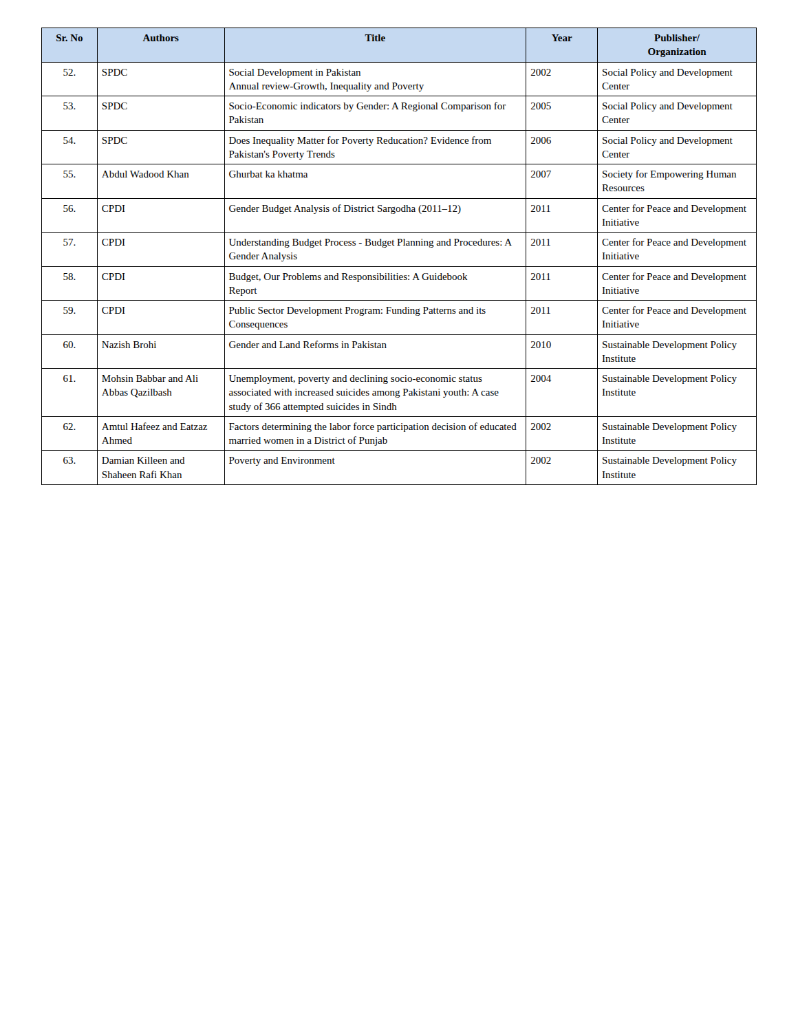| Sr. No | Authors | Title | Year | Publisher/ Organization |
| --- | --- | --- | --- | --- |
| 52. | SPDC | Social Development in Pakistan Annual review-Growth, Inequality and Poverty | 2002 | Social Policy and Development Center |
| 53. | SPDC | Socio-Economic indicators by Gender: A Regional Comparison for Pakistan | 2005 | Social Policy and Development Center |
| 54. | SPDC | Does Inequality Matter for Poverty Reducation? Evidence from Pakistan's Poverty Trends | 2006 | Social Policy and Development Center |
| 55. | Abdul Wadood Khan | Ghurbat ka khatma | 2007 | Society for Empowering Human Resources |
| 56. | CPDI | Gender Budget Analysis of District Sargodha (2011–12) | 2011 | Center for Peace and Development Initiative |
| 57. | CPDI | Understanding Budget Process - Budget Planning and Procedures: A Gender Analysis | 2011 | Center for Peace and Development Initiative |
| 58. | CPDI | Budget, Our Problems and Responsibilities: A Guidebook Report | 2011 | Center for Peace and Development Initiative |
| 59. | CPDI | Public Sector Development Program: Funding Patterns and its Consequences | 2011 | Center for Peace and Development Initiative |
| 60. | Nazish Brohi | Gender and Land Reforms in Pakistan | 2010 | Sustainable Development Policy Institute |
| 61. | Mohsin Babbar and Ali Abbas Qazilbash | Unemployment, poverty and declining socio-economic status associated with increased suicides among Pakistani youth: A case study of 366 attempted suicides in Sindh | 2004 | Sustainable Development Policy Institute |
| 62. | Amtul Hafeez and Eatzaz Ahmed | Factors determining the labor force participation decision of educated married women in a District of Punjab | 2002 | Sustainable Development Policy Institute |
| 63. | Damian Killeen and Shaheen Rafi Khan | Poverty and Environment | 2002 | Sustainable Development Policy Institute |